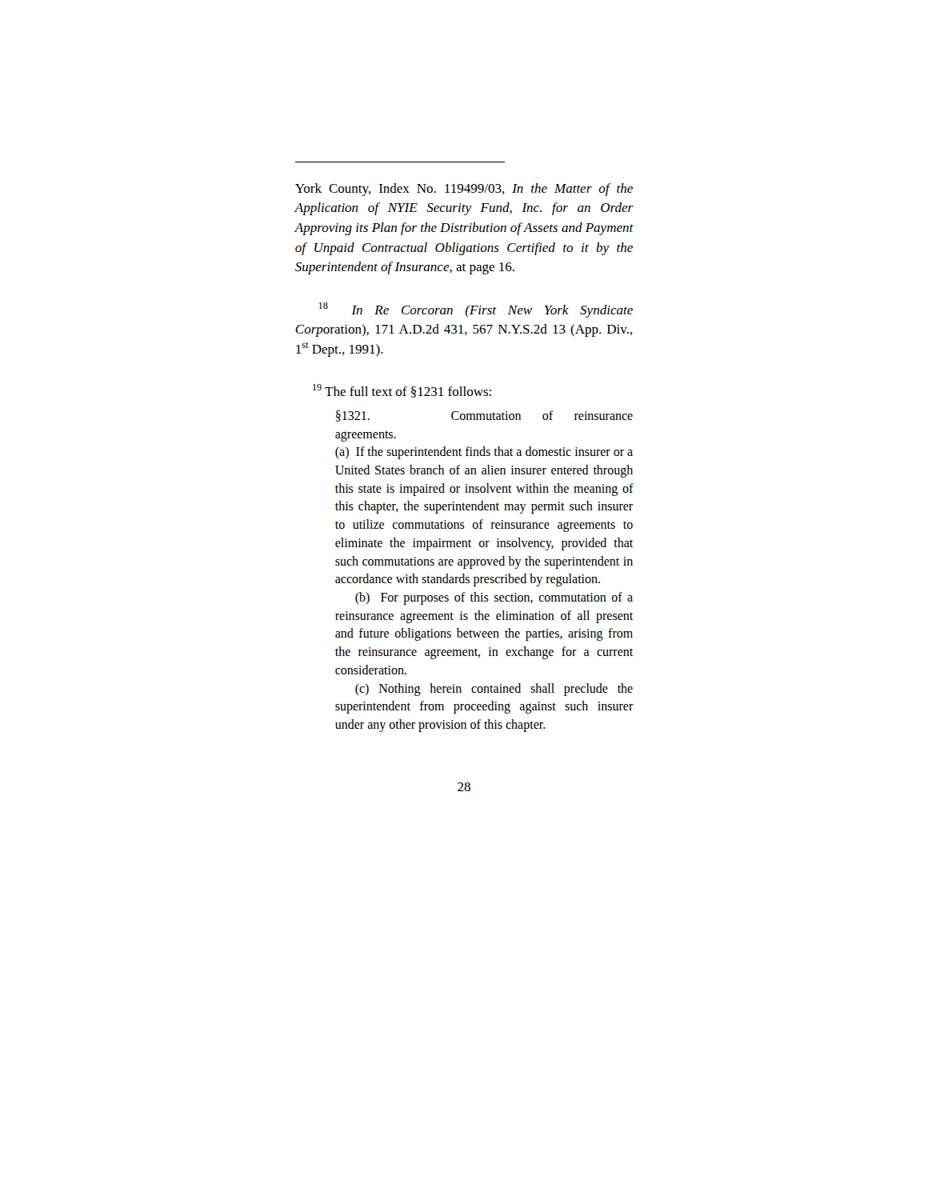York County, Index No. 119499/03, In the Matter of the Application of NYIE Security Fund, Inc. for an Order Approving its Plan for the Distribution of Assets and Payment of Unpaid Contractual Obligations Certified to it by the Superintendent of Insurance, at page 16.
18 In Re Corcoran (First New York Syndicate Corporation), 171 A.D.2d 431, 567 N.Y.S.2d 13 (App. Div., 1st Dept., 1991).
19 The full text of §1231 follows:
§1321. Commutation of reinsurance agreements.
(a) If the superintendent finds that a domestic insurer or a United States branch of an alien insurer entered through this state is impaired or insolvent within the meaning of this chapter, the superintendent may permit such insurer to utilize commutations of reinsurance agreements to eliminate the impairment or insolvency, provided that such commutations are approved by the superintendent in accordance with standards prescribed by regulation.
(b) For purposes of this section, commutation of a reinsurance agreement is the elimination of all present and future obligations between the parties, arising from the reinsurance agreement, in exchange for a current consideration.
(c) Nothing herein contained shall preclude the superintendent from proceeding against such insurer under any other provision of this chapter.
28